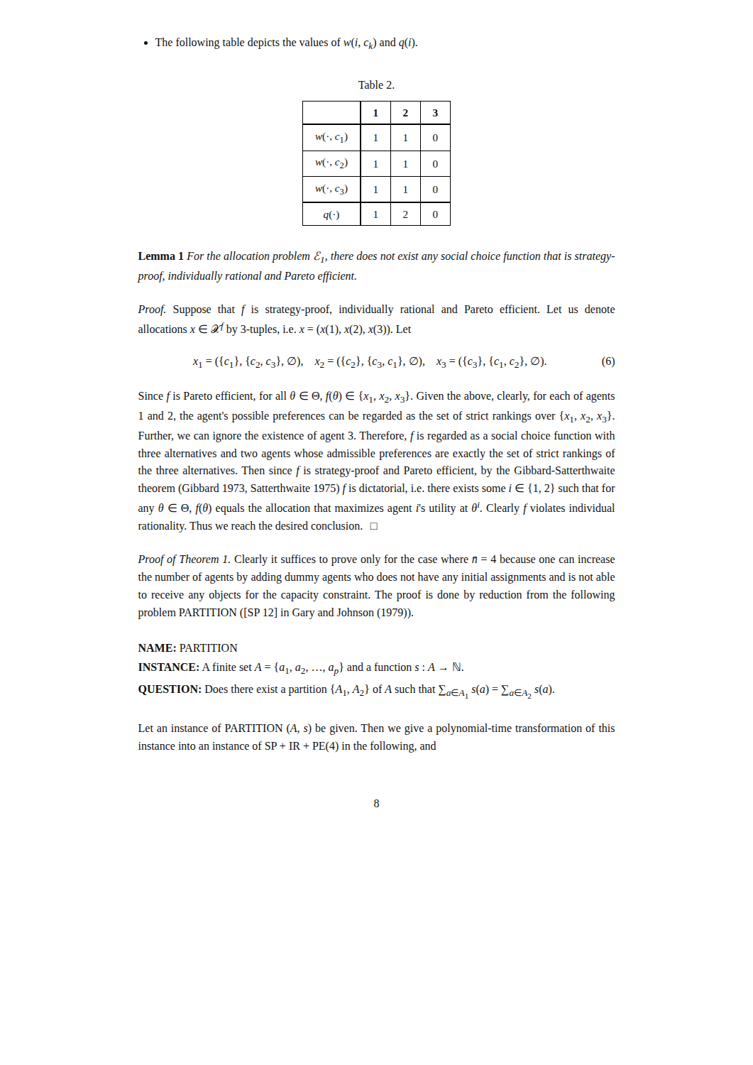The following table depicts the values of w(i, ck) and q(i).
Table 2.
| | 1 | 2 | 3 |
| --- | --- | --- | --- |
| w (·, c 1 ) | 1 | 1 | 0 |
| w (·, c 2 ) | 1 | 1 | 0 |
| w (·, c 3 ) | 1 | 1 | 0 |
| q (·) | 1 | 2 | 0 |
Lemma 1 For the allocation problem ℰ1, there does not exist any social choice function that is strategy-proof, individually rational and Pareto efficient.
Proof. Suppose that f is strategy-proof, individually rational and Pareto efficient. Let us denote allocations x ∈ 𝒳f by 3-tuples, i.e. x = (x(1), x(2), x(3)). Let
(6) x1 = ({c1}, {c2, c3}, ∅), x2 = ({c2}, {c3, c1}, ∅), x3 = ({c3}, {c1, c2}, ∅).
Since f is Pareto efficient, for all θ ∈ Θ, f(θ) ∈ {x1, x2, x3}. Given the above, clearly, for each of agents 1 and 2, the agent's possible preferences can be regarded as the set of strict rankings over {x1, x2, x3}. Further, we can ignore the existence of agent 3. Therefore, f is regarded as a social choice function with three alternatives and two agents whose admissible preferences are exactly the set of strict rankings of the three alternatives. Then since f is strategy-proof and Pareto efficient, by the Gibbard-Satterthwaite theorem (Gibbard 1973, Satterthwaite 1975) f is dictatorial, i.e. there exists some i ∈ {1, 2} such that for any θ ∈ Θ, f(θ) equals the allocation that maximizes agent i's utility at θi. Clearly f violates individual rationality. Thus we reach the desired conclusion. □
Proof of Theorem 1. Clearly it suffices to prove only for the case where n̄ = 4 because one can increase the number of agents by adding dummy agents who does not have any initial assignments and is not able to receive any objects for the capacity constraint. The proof is done by reduction from the following problem PARTITION ([SP 12] in Gary and Johnson (1979)).
NAME: PARTITION
INSTANCE: A finite set A = {a1, a2, …, ap} and a function s : A → ℕ.
QUESTION: Does there exist a partition {A1, A2} of A such that ∑a∈A1 s(a) = ∑a∈A2 s(a).
Let an instance of PARTITION (A, s) be given. Then we give a polynomial-time transformation of this instance into an instance of SP + IR + PE(4) in the following, and
8